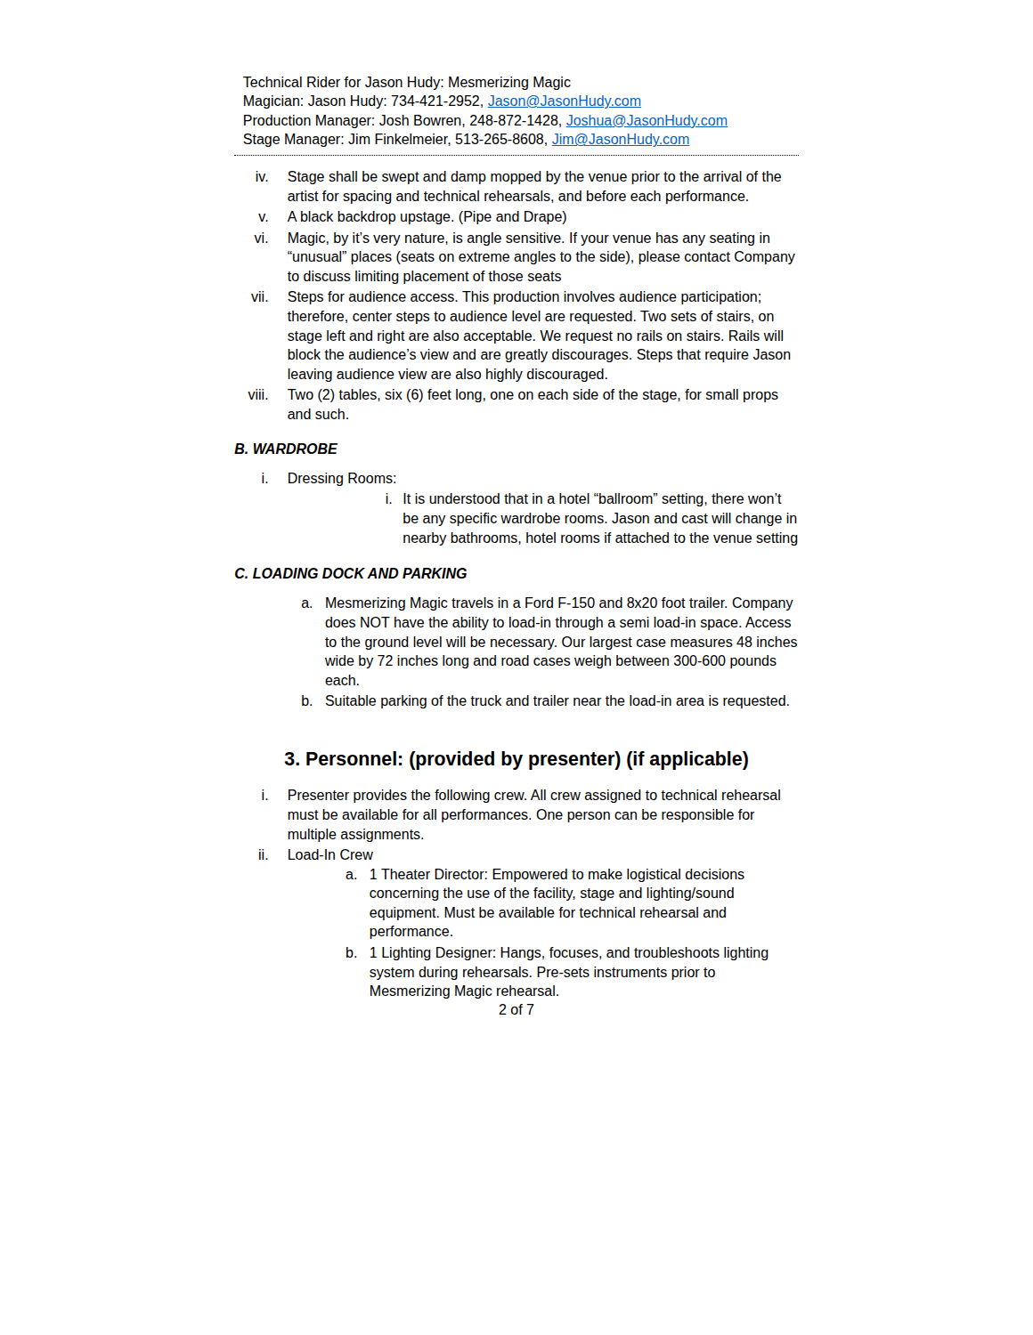Technical Rider for Jason Hudy: Mesmerizing Magic
Magician: Jason Hudy: 734-421-2952, Jason@JasonHudy.com
Production Manager: Josh Bowren, 248-872-1428, Joshua@JasonHudy.com
Stage Manager: Jim Finkelmeier, 513-265-8608, Jim@JasonHudy.com
iv. Stage shall be swept and damp mopped by the venue prior to the arrival of the artist for spacing and technical rehearsals, and before each performance.
v. A black backdrop upstage. (Pipe and Drape)
vi. Magic, by it’s very nature, is angle sensitive. If your venue has any seating in “unusual” places (seats on extreme angles to the side), please contact Company to discuss limiting placement of those seats
vii. Steps for audience access. This production involves audience participation; therefore, center steps to audience level are requested. Two sets of stairs, on stage left and right are also acceptable. We request no rails on stairs. Rails will block the audience’s view and are greatly discourages. Steps that require Jason leaving audience view are also highly discouraged.
viii. Two (2) tables, six (6) feet long, one on each side of the stage, for small props and such.
B. WARDROBE
i. Dressing Rooms:
i. It is understood that in a hotel “ballroom” setting, there won’t be any specific wardrobe rooms. Jason and cast will change in nearby bathrooms, hotel rooms if attached to the venue setting
C. LOADING DOCK AND PARKING
a. Mesmerizing Magic travels in a Ford F-150 and 8x20 foot trailer. Company does NOT have the ability to load-in through a semi load-in space. Access to the ground level will be necessary. Our largest case measures 48 inches wide by 72 inches long and road cases weigh between 300-600 pounds each.
b. Suitable parking of the truck and trailer near the load-in area is requested.
3. Personnel: (provided by presenter) (if applicable)
i. Presenter provides the following crew. All crew assigned to technical rehearsal must be available for all performances. One person can be responsible for multiple assignments.
ii. Load-In Crew
a. 1 Theater Director: Empowered to make logistical decisions concerning the use of the facility, stage and lighting/sound equipment. Must be available for technical rehearsal and performance.
b. 1 Lighting Designer: Hangs, focuses, and troubleshoots lighting system during rehearsals. Pre-sets instruments prior to Mesmerizing Magic rehearsal.
2 of 7